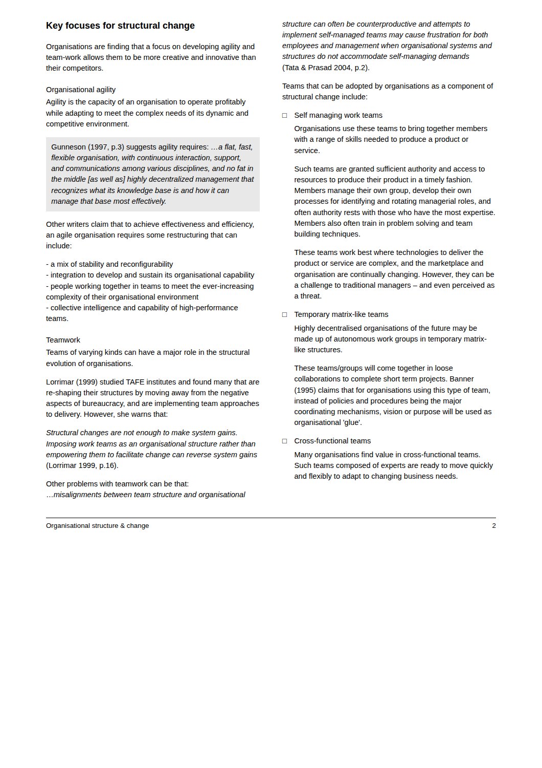Key focuses for structural change
Organisations are finding that a focus on developing agility and team-work allows them to be more creative and innovative than their competitors.
Organisational agility
Agility is the capacity of an organisation to operate profitably while adapting to meet the complex needs of its dynamic and competitive environment.
Gunneson (1997, p.3) suggests agility requires: …a flat, fast, flexible organisation, with continuous interaction, support, and communications among various disciplines, and no fat in the middle [as well as] highly decentralized management that recognizes what its knowledge base is and how it can manage that base most effectively.
Other writers claim that to achieve effectiveness and efficiency, an agile organisation requires some restructuring that can include:
- a mix of stability and reconfigurability
- integration to develop and sustain its organisational capability
- people working together in teams to meet the ever-increasing complexity of their organisational environment
- collective intelligence and capability of high-performance teams.
Teamwork
Teams of varying kinds can have a major role in the structural evolution of organisations.
Lorrimar (1999) studied TAFE institutes and found many that are re-shaping their structures by moving away from the negative aspects of bureaucracy, and are implementing team approaches to delivery. However, she warns that:
Structural changes are not enough to make system gains. Imposing work teams as an organisational structure rather than empowering them to facilitate change can reverse system gains (Lorrimar 1999, p.16).
Other problems with teamwork can be that:
…misalignments between team structure and organisational structure can often be counterproductive and attempts to implement self-managed teams may cause frustration for both employees and management when organisational systems and structures do not accommodate self-managing demands
(Tata & Prasad 2004, p.2).
Teams that can be adopted by organisations as a component of structural change include:
Self managing work teams
Organisations use these teams to bring together members with a range of skills needed to produce a product or service.
Such teams are granted sufficient authority and access to resources to produce their product in a timely fashion. Members manage their own group, develop their own processes for identifying and rotating managerial roles, and often authority rests with those who have the most expertise. Members also often train in problem solving and team building techniques.
These teams work best where technologies to deliver the product or service are complex, and the marketplace and organisation are continually changing. However, they can be a challenge to traditional managers – and even perceived as a threat.
Temporary matrix-like teams
Highly decentralised organisations of the future may be made up of autonomous work groups in temporary matrix-like structures.
These teams/groups will come together in loose collaborations to complete short term projects. Banner (1995) claims that for organisations using this type of team, instead of policies and procedures being the major coordinating mechanisms, vision or purpose will be used as organisational 'glue'.
Cross-functional teams
Many organisations find value in cross-functional teams. Such teams composed of experts are ready to move quickly and flexibly to adapt to changing business needs.
Organisational structure & change 2